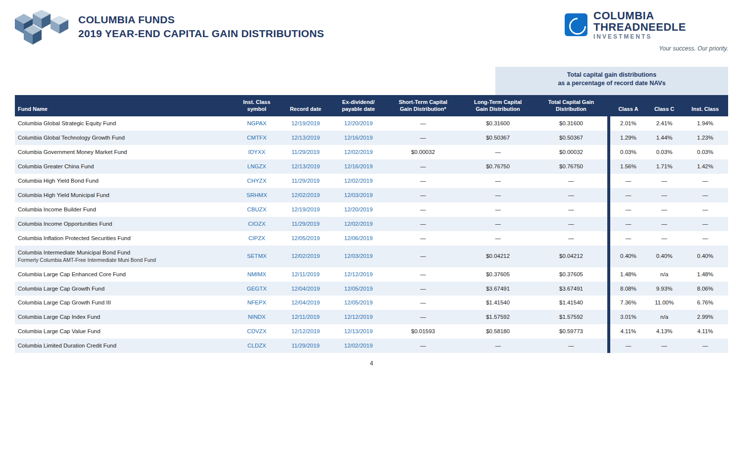COLUMBIA FUNDS
2019 YEAR-END CAPITAL GAIN DISTRIBUTIONS
COLUMBIA
THREADNEEDLE
INVESTMENTS
Your success. Our priority.
Total capital gain distributions
as a percentage of record date NAVs
| Fund Name | Inst. Class symbol | Record date | Ex-dividend/ payable date | Short-Term Capital Gain Distribution* | Long-Term Capital Gain Distribution | Total Capital Gain Distribution | Class A | Class C | Inst. Class |
| --- | --- | --- | --- | --- | --- | --- | --- | --- | --- |
| Columbia Global Strategic Equity Fund | NGPAX | 12/19/2019 | 12/20/2019 | — | $0.31600 | $0.31600 | 2.01% | 2.41% | 1.94% |
| Columbia Global Technology Growth Fund | CMTFX | 12/13/2019 | 12/16/2019 | — | $0.50367 | $0.50367 | 1.29% | 1.44% | 1.23% |
| Columbia Government Money Market Fund | IDYXX | 11/29/2019 | 12/02/2019 | $0.00032 | — | $0.00032 | 0.03% | 0.03% | 0.03% |
| Columbia Greater China Fund | LNGZX | 12/13/2019 | 12/16/2019 | — | $0.76750 | $0.76750 | 1.56% | 1.71% | 1.42% |
| Columbia High Yield Bond Fund | CHYZX | 11/29/2019 | 12/02/2019 | — | — | — | — | — | — |
| Columbia High Yield Municipal Fund | SRHMX | 12/02/2019 | 12/03/2019 | — | — | — | — | — | — |
| Columbia Income Builder Fund | CBUZX | 12/19/2019 | 12/20/2019 | — | — | — | — | — | — |
| Columbia Income Opportunities Fund | CIOZX | 11/29/2019 | 12/02/2019 | — | — | — | — | — | — |
| Columbia Inflation Protected Securities Fund | CIPZX | 12/05/2019 | 12/06/2019 | — | — | — | — | — | — |
| Columbia Intermediate Municipal Bond Fund Formerly Columbia AMT-Free Intermediate Muni Bond Fund | SETMX | 12/02/2019 | 12/03/2019 | — | $0.04212 | $0.04212 | 0.40% | 0.40% | 0.40% |
| Columbia Large Cap Enhanced Core Fund | NMIMX | 12/11/2019 | 12/12/2019 | — | $0.37605 | $0.37605 | 1.48% | n/a | 1.48% |
| Columbia Large Cap Growth Fund | GEGTX | 12/04/2019 | 12/05/2019 | — | $3.67491 | $3.67491 | 8.08% | 9.93% | 8.06% |
| Columbia Large Cap Growth Fund III | NFEPX | 12/04/2019 | 12/05/2019 | — | $1.41540 | $1.41540 | 7.36% | 11.00% | 6.76% |
| Columbia Large Cap Index Fund | NINDX | 12/11/2019 | 12/12/2019 | — | $1.57592 | $1.57592 | 3.01% | n/a | 2.99% |
| Columbia Large Cap Value Fund | CDVZX | 12/12/2019 | 12/13/2019 | $0.01593 | $0.58180 | $0.59773 | 4.11% | 4.13% | 4.11% |
| Columbia Limited Duration Credit Fund | CLDZX | 11/29/2019 | 12/02/2019 | — | — | — | — | — | — |
4